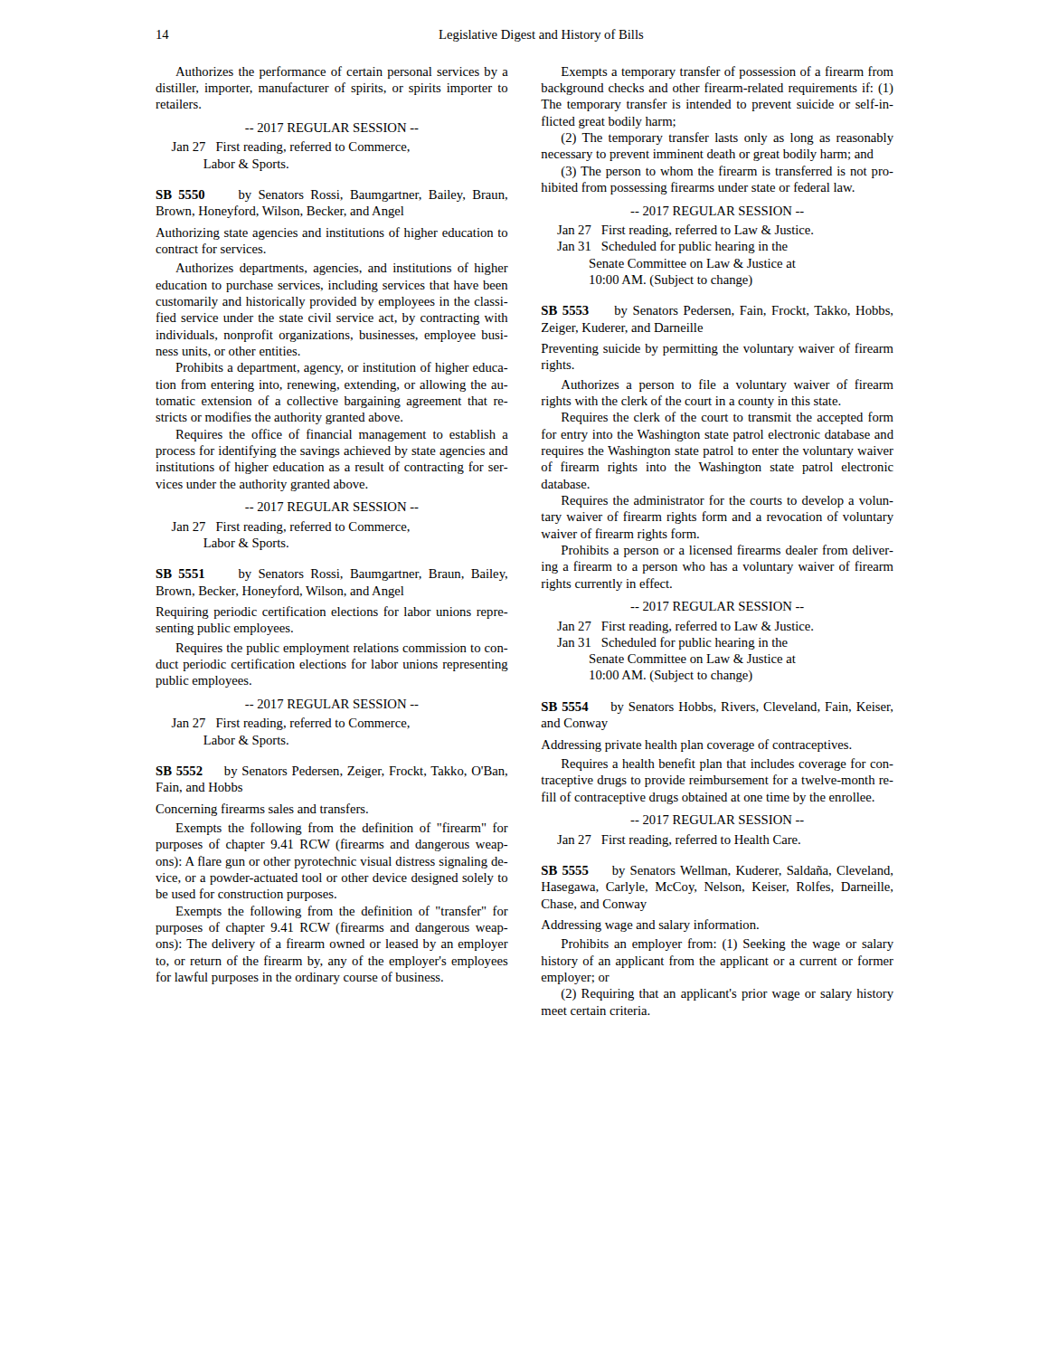14 Legislative Digest and History of Bills
Authorizes the performance of certain personal services by a distiller, importer, manufacturer of spirits, or spirits importer to retailers.
-- 2017 REGULAR SESSION --
Jan 27 First reading, referred to Commerce, Labor & Sports.
SB 5550 by Senators Rossi, Baumgartner, Bailey, Braun, Brown, Honeyford, Wilson, Becker, and Angel
Authorizing state agencies and institutions of higher education to contract for services.
Authorizes departments, agencies, and institutions of higher education to purchase services, including services that have been customarily and historically provided by employees in the classified service under the state civil service act, by contracting with individuals, nonprofit organizations, businesses, employee business units, or other entities.
Prohibits a department, agency, or institution of higher education from entering into, renewing, extending, or allowing the automatic extension of a collective bargaining agreement that restricts or modifies the authority granted above.
Requires the office of financial management to establish a process for identifying the savings achieved by state agencies and institutions of higher education as a result of contracting for services under the authority granted above.
-- 2017 REGULAR SESSION --
Jan 27 First reading, referred to Commerce, Labor & Sports.
SB 5551 by Senators Rossi, Baumgartner, Braun, Bailey, Brown, Becker, Honeyford, Wilson, and Angel
Requiring periodic certification elections for labor unions representing public employees.
Requires the public employment relations commission to conduct periodic certification elections for labor unions representing public employees.
-- 2017 REGULAR SESSION --
Jan 27 First reading, referred to Commerce, Labor & Sports.
SB 5552 by Senators Pedersen, Zeiger, Frockt, Takko, O'Ban, Fain, and Hobbs
Concerning firearms sales and transfers.
Exempts the following from the definition of "firearm" for purposes of chapter 9.41 RCW (firearms and dangerous weapons): A flare gun or other pyrotechnic visual distress signaling device, or a powder-actuated tool or other device designed solely to be used for construction purposes.
Exempts the following from the definition of "transfer" for purposes of chapter 9.41 RCW (firearms and dangerous weapons): The delivery of a firearm owned or leased by an employer to, or return of the firearm by, any of the employer's employees for lawful purposes in the ordinary course of business.
Exempts a temporary transfer of possession of a firearm from background checks and other firearm-related requirements if: (1) The temporary transfer is intended to prevent suicide or self-inflicted great bodily harm;
(2) The temporary transfer lasts only as long as reasonably necessary to prevent imminent death or great bodily harm; and
(3) The person to whom the firearm is transferred is not prohibited from possessing firearms under state or federal law.
-- 2017 REGULAR SESSION --
Jan 27 First reading, referred to Law & Justice. Jan 31 Scheduled for public hearing in the Senate Committee on Law & Justice at 10:00 AM. (Subject to change)
SB 5553 by Senators Pedersen, Fain, Frockt, Takko, Hobbs, Zeiger, Kuderer, and Darneille
Preventing suicide by permitting the voluntary waiver of firearm rights.
Authorizes a person to file a voluntary waiver of firearm rights with the clerk of the court in a county in this state.
Requires the clerk of the court to transmit the accepted form for entry into the Washington state patrol electronic database and requires the Washington state patrol to enter the voluntary waiver of firearm rights into the Washington state patrol electronic database.
Requires the administrator for the courts to develop a voluntary waiver of firearm rights form and a revocation of voluntary waiver of firearm rights form.
Prohibits a person or a licensed firearms dealer from delivering a firearm to a person who has a voluntary waiver of firearm rights currently in effect.
-- 2017 REGULAR SESSION --
Jan 27 First reading, referred to Law & Justice. Jan 31 Scheduled for public hearing in the Senate Committee on Law & Justice at 10:00 AM. (Subject to change)
SB 5554 by Senators Hobbs, Rivers, Cleveland, Fain, Keiser, and Conway
Addressing private health plan coverage of contraceptives.
Requires a health benefit plan that includes coverage for contraceptive drugs to provide reimbursement for a twelve-month refill of contraceptive drugs obtained at one time by the enrollee.
-- 2017 REGULAR SESSION --
Jan 27 First reading, referred to Health Care.
SB 5555 by Senators Wellman, Kuderer, Saldaña, Cleveland, Hasegawa, Carlyle, McCoy, Nelson, Keiser, Rolfes, Darneille, Chase, and Conway
Addressing wage and salary information.
Prohibits an employer from: (1) Seeking the wage or salary history of an applicant from the applicant or a current or former employer; or
(2) Requiring that an applicant's prior wage or salary history meet certain criteria.